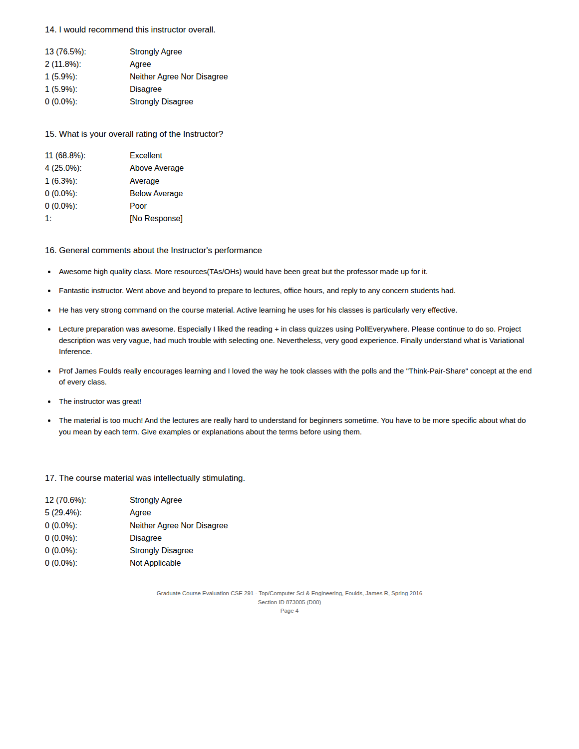14. I would recommend this instructor overall.
| 13 (76.5%): | Strongly Agree |
| 2 (11.8%): | Agree |
| 1 (5.9%): | Neither Agree Nor Disagree |
| 1 (5.9%): | Disagree |
| 0 (0.0%): | Strongly Disagree |
15. What is your overall rating of the Instructor?
| 11 (68.8%): | Excellent |
| 4 (25.0%): | Above Average |
| 1 (6.3%): | Average |
| 0 (0.0%): | Below Average |
| 0 (0.0%): | Poor |
| 1: | [No Response] |
16. General comments about the Instructor's performance
Awesome high quality class. More resources(TAs/OHs) would have been great but the professor made up for it.
Fantastic instructor. Went above and beyond to prepare to lectures, office hours, and reply to any concern students had.
He has very strong command on the course material. Active learning he uses for his classes is particularly very effective.
Lecture preparation was awesome. Especially I liked the reading + in class quizzes using PollEverywhere. Please continue to do so. Project description was very vague, had much trouble with selecting one. Nevertheless, very good experience. Finally understand what is Variational Inference.
Prof James Foulds really encourages learning and I loved the way he took classes with the polls and the ''Think-Pair-Share" concept at the end of every class.
The instructor was great!
The material is too much! And the lectures are really hard to understand for beginners sometime. You have to be more specific about what do you mean by each term. Give examples or explanations about the terms before using them.
17. The course material was intellectually stimulating.
| 12 (70.6%): | Strongly Agree |
| 5 (29.4%): | Agree |
| 0 (0.0%): | Neither Agree Nor Disagree |
| 0 (0.0%): | Disagree |
| 0 (0.0%): | Strongly Disagree |
| 0 (0.0%): | Not Applicable |
Graduate Course Evaluation CSE 291 - Top/Computer Sci & Engineering, Foulds, James R, Spring 2016
Section ID 873005 (D00)
Page 4